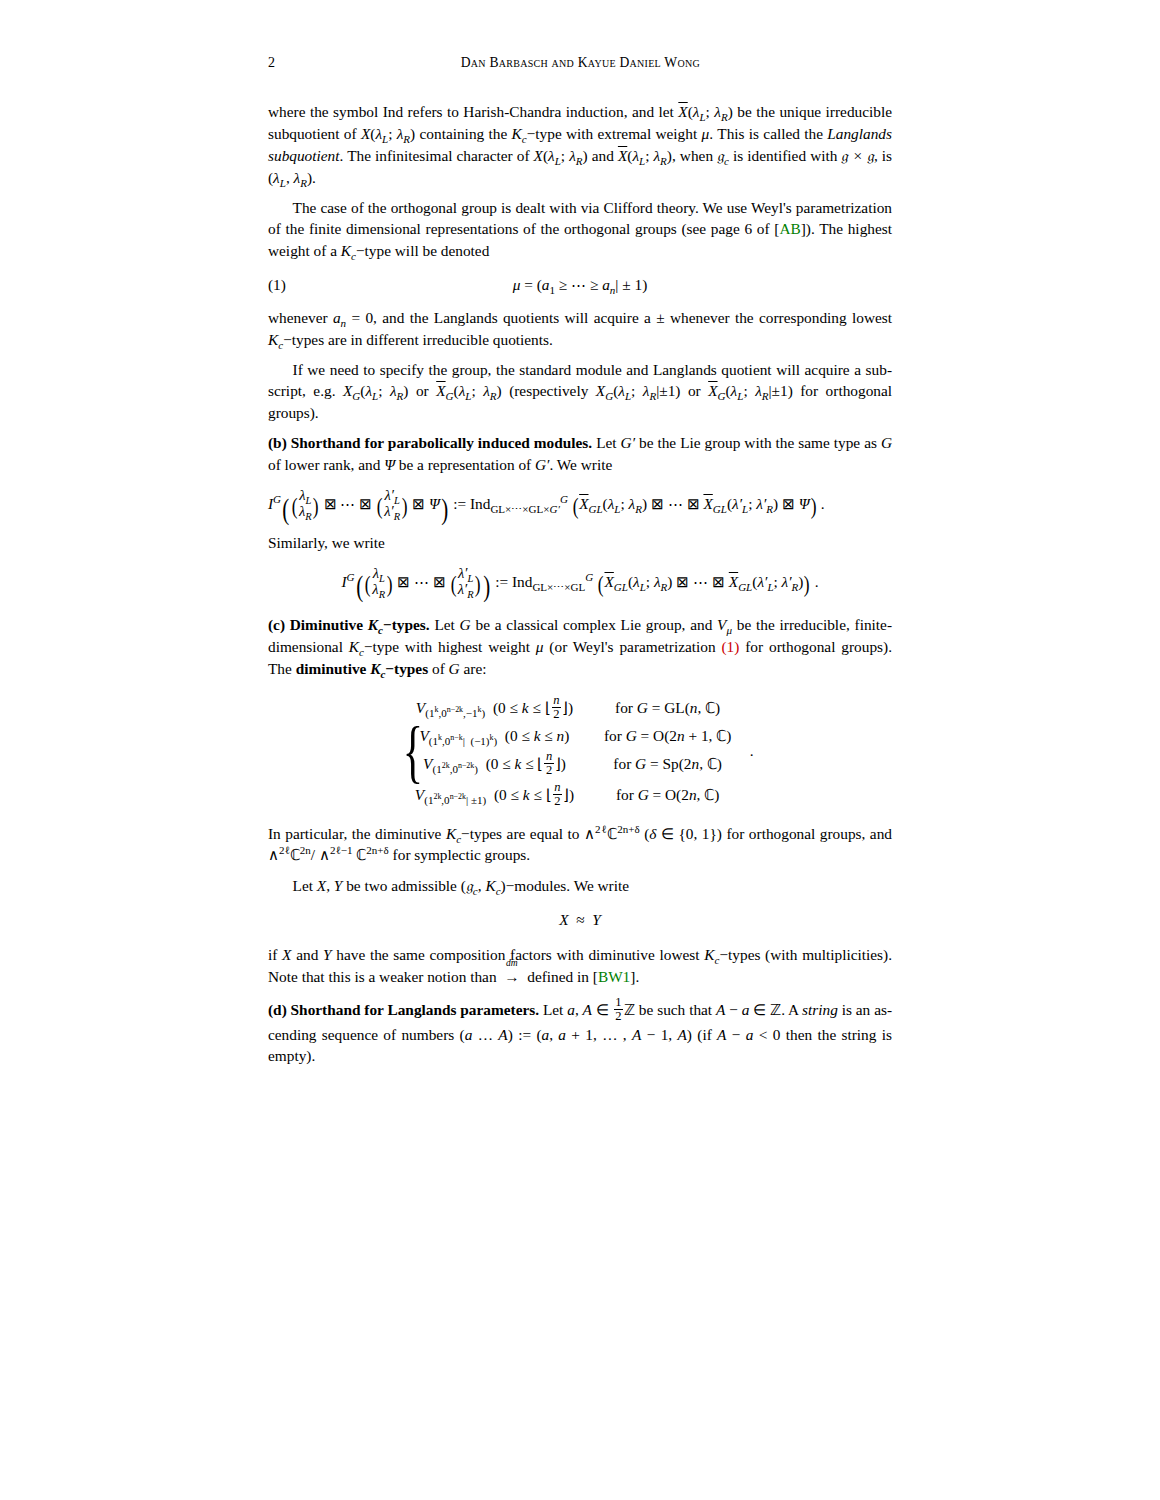2
Dan Barbasch and Kayue Daniel Wong
where the symbol Ind refers to Harish-Chandra induction, and let X(λL; λR) be the unique irreducible subquotient of X(λL; λR) containing the Kc−type with extremal weight μ. This is called the Langlands subquotient. The infinitesimal character of X(λL; λR) and X(λL; λR), when 𝔤c is identified with 𝔤 × 𝔤, is (λL, λR).
The case of the orthogonal group is dealt with via Clifford theory. We use Weyl's parametrization of the finite dimensional representations of the orthogonal groups (see page 6 of [AB]). The highest weight of a Kc−type will be denoted
(1)
μ = (a1 ≥ ⋯ ≥ an| ± 1)
whenever an = 0, and the Langlands quotients will acquire a ± whenever the corresponding lowest Kc−types are in different irreducible quotients.
If we need to specify the group, the standard module and Langlands quotient will acquire a subscript, e.g. XG(λL; λR) or XG(λL; λR) (respectively XG(λL; λR|±1) or XG(λL; λR|±1) for orthogonal groups).
(b) Shorthand for parabolically induced modules. Let G′ be the Lie group with the same type as G of lower rank, and Ψ be a representation of G′. We write
IG((λL λR) ⊠ ⋯ ⊠ (λ′L λ′R) ⊠ Ψ) := IndGL×⋯×GL×G′G (XGL(λL; λR) ⊠ ⋯ ⊠ XGL(λ′L; λ′R) ⊠ Ψ) .
Similarly, we write
IG((λL λR) ⊠ ⋯ ⊠ (λ′L λ′R)) := IndGL×⋯×GLG (XGL(λL; λR) ⊠ ⋯ ⊠ XGL(λ′L; λ′R)) .
(c) Diminutive Kc−types. Let G be a classical complex Lie group, and Vμ be the irreducible, finite-dimensional Kc−type with highest weight μ (or Weyl's parametrization (1) for orthogonal groups). The diminutive Kc−types of G are:
{
| V (1 k ,0 n−2k ,−1 k ) (0 ≤ k ≤ ⌊ n 2 ⌋) | for G = GL ( n , ℂ) |
| V (1 k ,0 n−k / (−1) k ) (0 ≤ k ≤ n ) | for G = O (2 n + 1, ℂ) |
| V (1 2k ,0 n−2k ) (0 ≤ k ≤ ⌊ n 2 ⌋) | for G = Sp (2 n , ℂ) |
| V (1 2k ,0 n−2k / ±1) (0 ≤ k ≤ ⌊ n 2 ⌋) | for G = O (2 n , ℂ) |
.
In particular, the diminutive Kc−types are equal to ∧2ℓℂ2n+δ (δ ∈ {0, 1}) for orthogonal groups, and ∧2ℓℂ2n/ ∧2ℓ−1 ℂ2n+δ for symplectic groups.
Let X, Y be two admissible (𝔤c, Kc)−modules. We write
X ≈ Y
if X and Y have the same composition factors with diminutive lowest Kc−types (with multiplicities). Note that this is a weaker notion than dm→ defined in [BW1].
(d) Shorthand for Langlands parameters. Let a, A ∈ 12 ℤ be such that A − a ∈ ℤ. A string is an ascending sequence of numbers (a … A) := (a, a + 1, … , A − 1, A) (if A − a < 0 then the string is empty).